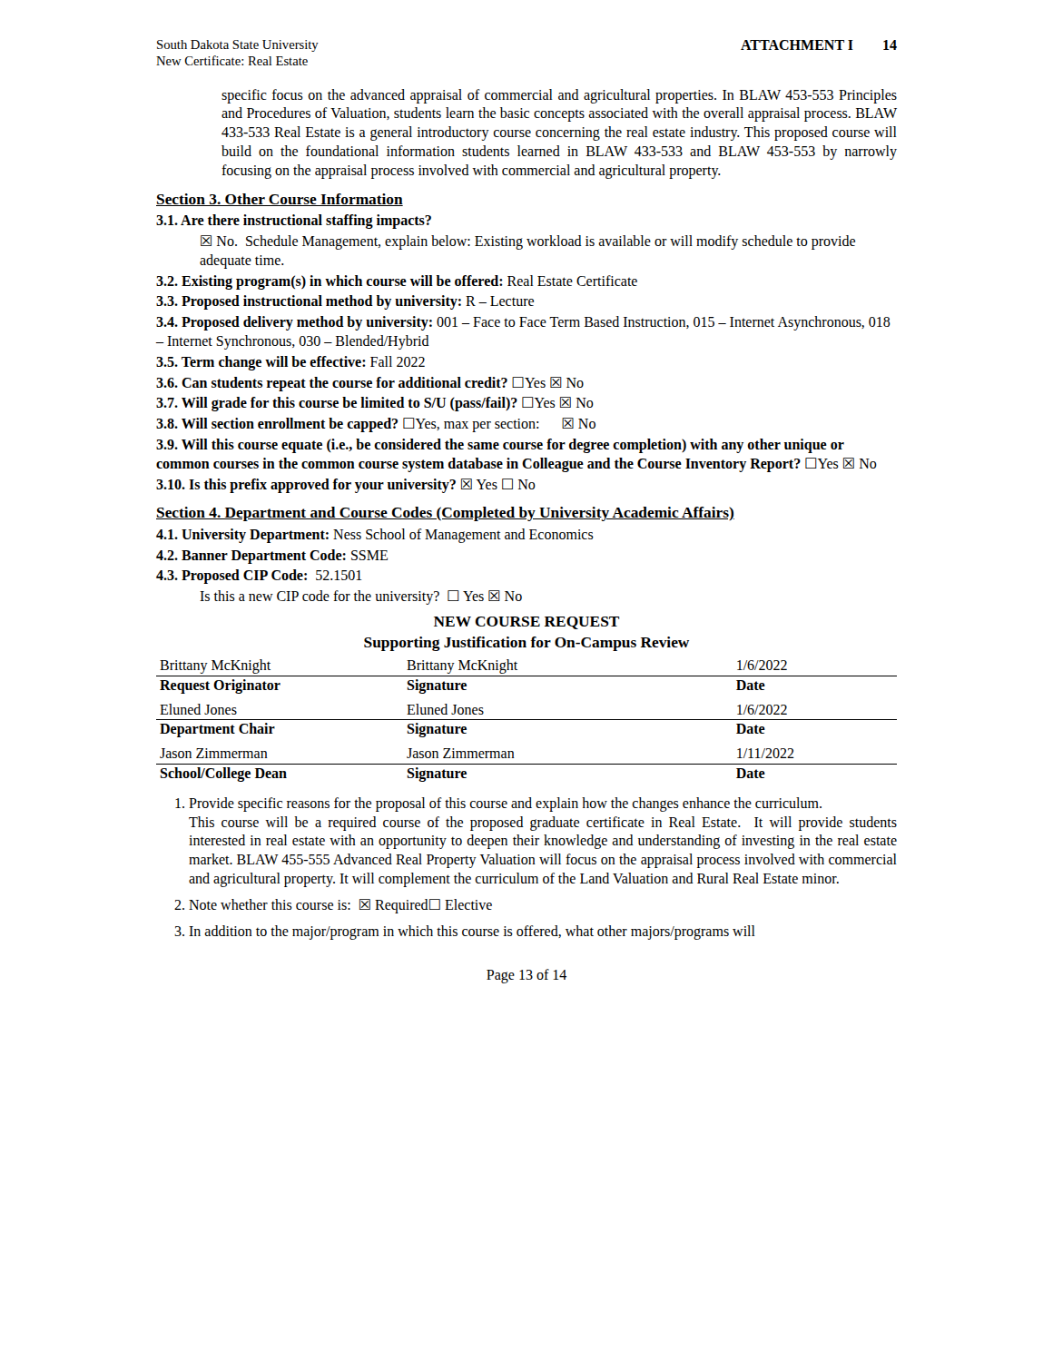South Dakota State University
New Certificate: Real Estate
ATTACHMENT I 14
specific focus on the advanced appraisal of commercial and agricultural properties. In BLAW 453-553 Principles and Procedures of Valuation, students learn the basic concepts associated with the overall appraisal process. BLAW 433-533 Real Estate is a general introductory course concerning the real estate industry. This proposed course will build on the foundational information students learned in BLAW 433-533 and BLAW 453-553 by narrowly focusing on the appraisal process involved with commercial and agricultural property.
Section 3. Other Course Information
3.1. Are there instructional staffing impacts?
☒ No. Schedule Management, explain below: Existing workload is available or will modify schedule to provide adequate time.
3.2. Existing program(s) in which course will be offered: Real Estate Certificate
3.3. Proposed instructional method by university: R – Lecture
3.4. Proposed delivery method by university: 001 – Face to Face Term Based Instruction, 015 – Internet Asynchronous, 018 – Internet Synchronous, 030 – Blended/Hybrid
3.5. Term change will be effective: Fall 2022
3.6. Can students repeat the course for additional credit? ☐Yes ☒ No
3.7. Will grade for this course be limited to S/U (pass/fail)? ☐Yes ☒ No
3.8. Will section enrollment be capped? ☐Yes, max per section: ☒ No
3.9. Will this course equate (i.e., be considered the same course for degree completion) with any other unique or common courses in the common course system database in Colleague and the Course Inventory Report? ☐Yes ☒ No
3.10. Is this prefix approved for your university? ☒ Yes ☐ No
Section 4. Department and Course Codes (Completed by University Academic Affairs)
4.1. University Department: Ness School of Management and Economics
4.2. Banner Department Code: SSME
4.3. Proposed CIP Code: 52.1501
Is this a new CIP code for the university? ☐ Yes ☒ No
NEW COURSE REQUEST
Supporting Justification for On-Campus Review
| Brittany McKnight | Brittany McKnight | 1/6/2022 |
| Request Originator | Signature | Date |
| Eluned Jones | Eluned Jones | 1/6/2022 |
| Department Chair | Signature | Date |
| Jason Zimmerman | Jason Zimmerman | 1/11/2022 |
| School/College Dean | Signature | Date |
Provide specific reasons for the proposal of this course and explain how the changes enhance the curriculum.
This course will be a required course of the proposed graduate certificate in Real Estate. It will provide students interested in real estate with an opportunity to deepen their knowledge and understanding of investing in the real estate market. BLAW 455-555 Advanced Real Property Valuation will focus on the appraisal process involved with commercial and agricultural property. It will complement the curriculum of the Land Valuation and Rural Real Estate minor.
Note whether this course is: ☒ Required☐ Elective
In addition to the major/program in which this course is offered, what other majors/programs will
Page 13 of 14